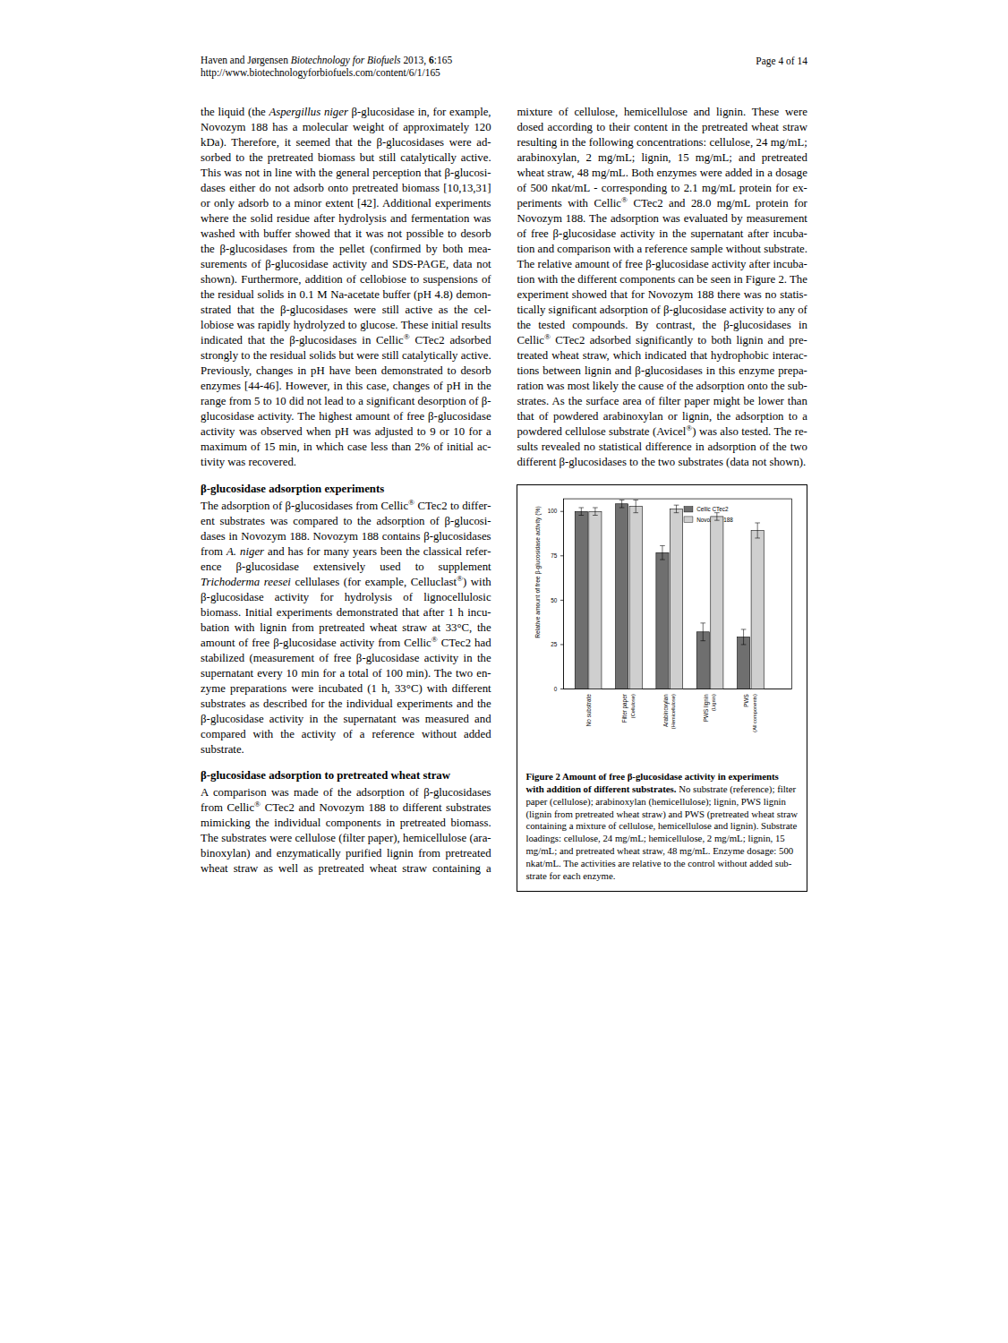Haven and Jørgensen Biotechnology for Biofuels 2013, 6:165
http://www.biotechnologyforbiofuels.com/content/6/1/165
Page 4 of 14
the liquid (the Aspergillus niger β-glucosidase in, for example, Novozym 188 has a molecular weight of approximately 120 kDa). Therefore, it seemed that the β-glucosidases were adsorbed to the pretreated biomass but still catalytically active. This was not in line with the general perception that β-glucosidases either do not adsorb onto pretreated biomass [10,13,31] or only adsorb to a minor extent [42]. Additional experiments where the solid residue after hydrolysis and fermentation was washed with buffer showed that it was not possible to desorb the β-glucosidases from the pellet (confirmed by both measurements of β-glucosidase activity and SDS-PAGE, data not shown). Furthermore, addition of cellobiose to suspensions of the residual solids in 0.1 M Na-acetate buffer (pH 4.8) demonstrated that the β-glucosidases were still active as the cellobiose was rapidly hydrolyzed to glucose. These initial results indicated that the β-glucosidases in Cellic® CTec2 adsorbed strongly to the residual solids but were still catalytically active. Previously, changes in pH have been demonstrated to desorb enzymes [44-46]. However, in this case, changes of pH in the range from 5 to 10 did not lead to a significant desorption of β-glucosidase activity. The highest amount of free β-glucosidase activity was observed when pH was adjusted to 9 or 10 for a maximum of 15 min, in which case less than 2% of initial activity was recovered.
β-glucosidase adsorption experiments
The adsorption of β-glucosidases from Cellic® CTec2 to different substrates was compared to the adsorption of β-glucosidases in Novozym 188. Novozym 188 contains β-glucosidases from A. niger and has for many years been the classical reference β-glucosidase extensively used to supplement Trichoderma reesei cellulases (for example, Celluclast®) with β-glucosidase activity for hydrolysis of lignocellulosic biomass. Initial experiments demonstrated that after 1 h incubation with lignin from pretreated wheat straw at 33°C, the amount of free β-glucosidase activity from Cellic® CTec2 had stabilized (measurement of free β-glucosidase activity in the supernatant every 10 min for a total of 100 min). The two enzyme preparations were incubated (1 h, 33°C) with different substrates as described for the individual experiments and the β-glucosidase activity in the supernatant was measured and compared with the activity of a reference without added substrate.
β-glucosidase adsorption to pretreated wheat straw
A comparison was made of the adsorption of β-glucosidases from Cellic® CTec2 and Novozym 188 to different substrates mimicking the individual components in pretreated biomass. The substrates were cellulose (filter paper), hemicellulose (arabinoxylan) and enzymatically purified lignin from pretreated wheat straw as well as pretreated wheat straw containing a mixture of cellulose, hemicellulose and lignin. These were dosed according to their content in the pretreated wheat straw resulting in the following concentrations: cellulose, 24 mg/mL; arabinoxylan, 2 mg/mL; lignin, 15 mg/mL; and pretreated wheat straw, 48 mg/mL. Both enzymes were added in a dosage of 500 nkat/mL - corresponding to 2.1 mg/mL protein for experiments with Cellic® CTec2 and 28.0 mg/mL protein for Novozym 188. The adsorption was evaluated by measurement of free β-glucosidase activity in the supernatant after incubation and comparison with a reference sample without substrate. The relative amount of free β-glucosidase activity after incubation with the different components can be seen in Figure 2. The experiment showed that for Novozym 188 there was no statistically significant adsorption of β-glucosidase activity to any of the tested compounds. By contrast, the β-glucosidases in Cellic® CTec2 adsorbed significantly to both lignin and pretreated wheat straw, which indicated that hydrophobic interactions between lignin and β-glucosidases in this enzyme preparation was most likely the cause of the adsorption onto the substrates. As the surface area of filter paper might be lower than that of powdered arabinoxylan or lignin, the adsorption to a powdered cellulose substrate (Avicel®) was also tested. The results revealed no statistical difference in adsorption of the two different β-glucosidases to the two substrates (data not shown).
0 25 50 75 100 Relative amount of free β-glucosidase activity (%) Cellic CTec2 Novozyme188 No substrate Filter paper (Cellulose) Arabinoxylan (Hemicellulose) PWS lignin (Lignin) PWS (All components)
Figure 2 Amount of free β-glucosidase activity in experiments with addition of different substrates. No substrate (reference); filter paper (cellulose); arabinoxylan (hemicellulose); lignin, PWS lignin (lignin from pretreated wheat straw) and PWS (pretreated wheat straw containing a mixture of cellulose, hemicellulose and lignin). Substrate loadings: cellulose, 24 mg/mL; hemicellulose, 2 mg/mL; lignin, 15 mg/mL; and pretreated wheat straw, 48 mg/mL. Enzyme dosage: 500 nkat/mL. The activities are relative to the control without added substrate for each enzyme.